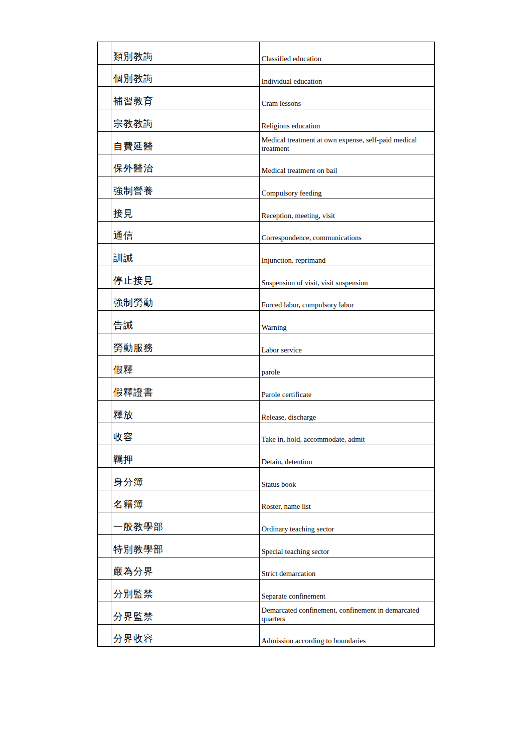| | 類別教誨 | Classified education |
| | 個別教誨 | Individual education |
| | 補習教育 | Cram lessons |
| | 宗教教誨 | Religious education |
| | 自費延醫 | Medical treatment at own expense, self-paid medical treatment |
| | 保外醫治 | Medical treatment on bail |
| | 強制營養 | Compulsory feeding |
| | 接見 | Reception, meeting, visit |
| | 通信 | Correspondence, communications |
| | 訓誡 | Injunction, reprimand |
| | 停止接見 | Suspension of visit, visit suspension |
| | 強制勞動 | Forced labor, compulsory labor |
| | 告誡 | Warning |
| | 勞動服務 | Labor service |
| | 假釋 | parole |
| | 假釋證書 | Parole certificate |
| | 釋放 | Release, discharge |
| | 收容 | Take in, hold, accommodate, admit |
| | 羈押 | Detain, detention |
| | 身分簿 | Status book |
| | 名籍簿 | Roster, name list |
| | 一般教學部 | Ordinary teaching sector |
| | 特別教學部 | Special teaching sector |
| | 嚴為分界 | Strict demarcation |
| | 分別監禁 | Separate confinement |
| | 分界監禁 | Demarcated confinement, confinement in demarcated quarters |
| | 分界收容 | Admission according to boundaries |